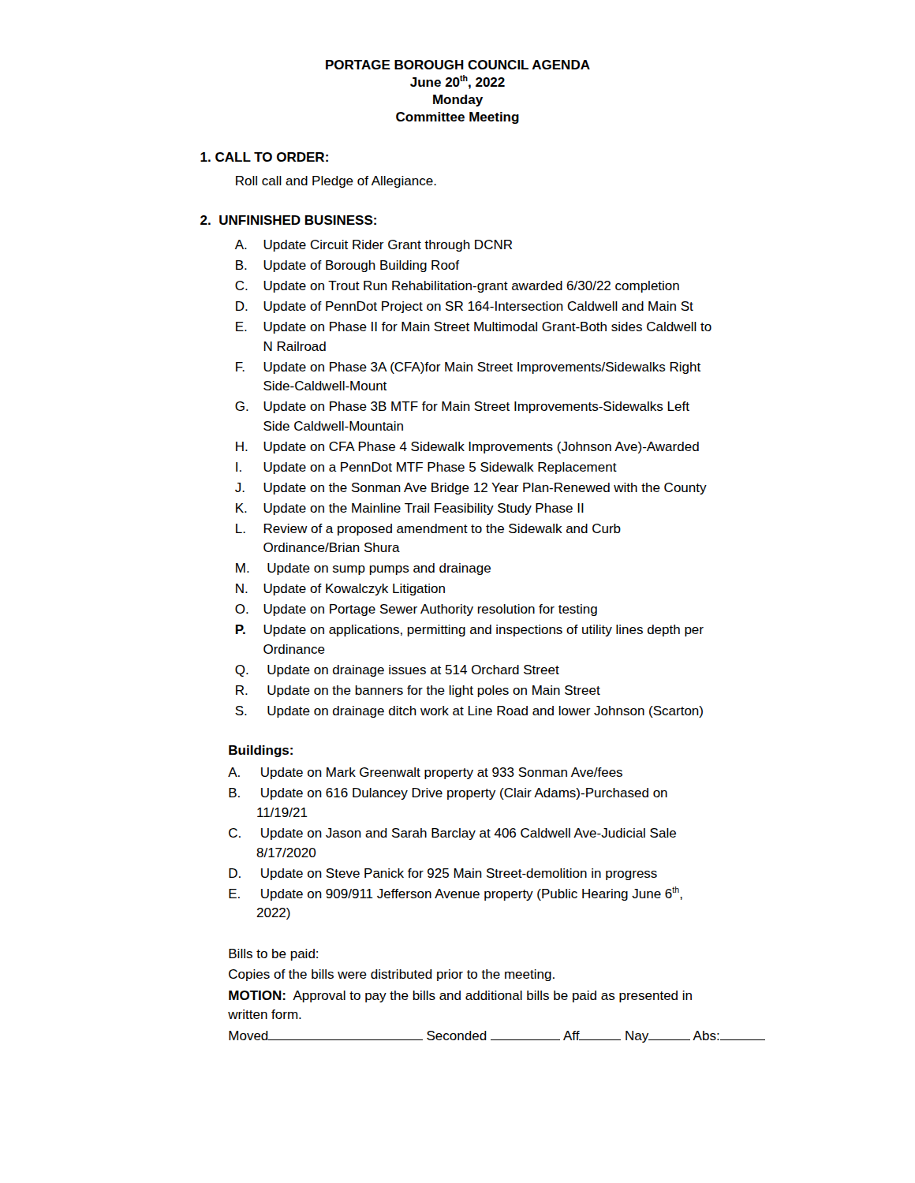PORTAGE BOROUGH COUNCIL AGENDA June 20th, 2022 Monday Committee Meeting
1. CALL TO ORDER:
Roll call and Pledge of Allegiance.
2. UNFINISHED BUSINESS:
A. Update Circuit Rider Grant through DCNR
B. Update of Borough Building Roof
C. Update on Trout Run Rehabilitation-grant awarded 6/30/22 completion
D. Update of PennDot Project on SR 164-Intersection Caldwell and Main St
E. Update on Phase II for Main Street Multimodal Grant-Both sides Caldwell to N Railroad
F. Update on Phase 3A (CFA)for Main Street Improvements/Sidewalks Right Side-Caldwell-Mount
G. Update on Phase 3B MTF for Main Street Improvements-Sidewalks Left Side Caldwell-Mountain
H. Update on CFA Phase 4 Sidewalk Improvements (Johnson Ave)-Awarded
I. Update on a PennDot MTF Phase 5 Sidewalk Replacement
J. Update on the Sonman Ave Bridge 12 Year Plan-Renewed with the County
K. Update on the Mainline Trail Feasibility Study Phase II
L. Review of a proposed amendment to the Sidewalk and Curb Ordinance/Brian Shura
M. Update on sump pumps and drainage
N. Update of Kowalczyk Litigation
O. Update on Portage Sewer Authority resolution for testing
P. Update on applications, permitting and inspections of utility lines depth per Ordinance
Q. Update on drainage issues at 514 Orchard Street
R. Update on the banners for the light poles on Main Street
S. Update on drainage ditch work at Line Road and lower Johnson (Scarton)
Buildings:
A. Update on Mark Greenwalt property at 933 Sonman Ave/fees
B. Update on 616 Dulancey Drive property (Clair Adams)-Purchased on 11/19/21
C. Update on Jason and Sarah Barclay at 406 Caldwell Ave-Judicial Sale 8/17/2020
D. Update on Steve Panick for 925 Main Street-demolition in progress
E. Update on 909/911 Jefferson Avenue property (Public Hearing June 6th, 2022)
Bills to be paid:
Copies of the bills were distributed prior to the meeting.
MOTION: Approval to pay the bills and additional bills be paid as presented in written form.
Moved Seconded Aff Nay Abs: